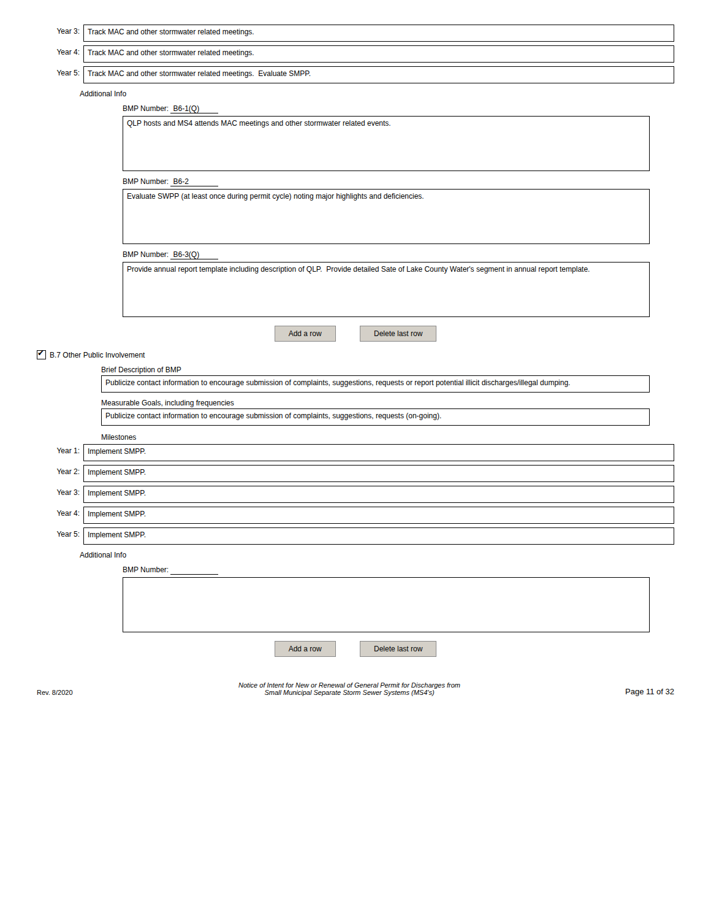Year 3:
Track MAC and other stormwater related meetings.
Year 4:
Track MAC and other stormwater related meetings.
Year 5:
Track MAC and other stormwater related meetings. Evaluate SMPP.
Additional Info
BMP Number: B6-1(Q)
QLP hosts and MS4 attends MAC meetings and other stormwater related events.
BMP Number: B6-2
Evaluate SWPP (at least once during permit cycle) noting major highlights and deficiencies.
BMP Number: B6-3(Q)
Provide annual report template including description of QLP. Provide detailed Sate of Lake County Water's segment in annual report template.
Add a row Delete last row
B.7 Other Public Involvement
Brief Description of BMP
Publicize contact information to encourage submission of complaints, suggestions, requests or report potential illicit discharges/illegal dumping.
Measurable Goals, including frequencies
Publicize contact information to encourage submission of complaints, suggestions, requests (on-going).
Milestones
Year 1:
Implement SMPP.
Year 2:
Implement SMPP.
Year 3:
Implement SMPP.
Year 4:
Implement SMPP.
Year 5:
Implement SMPP.
Additional Info
BMP Number:
Add a row Delete last row
Rev. 8/2020
Notice of Intent for New or Renewal of General Permit for Discharges from
Small Municipal Separate Storm Sewer Systems (MS4's)
Page 11 of 32